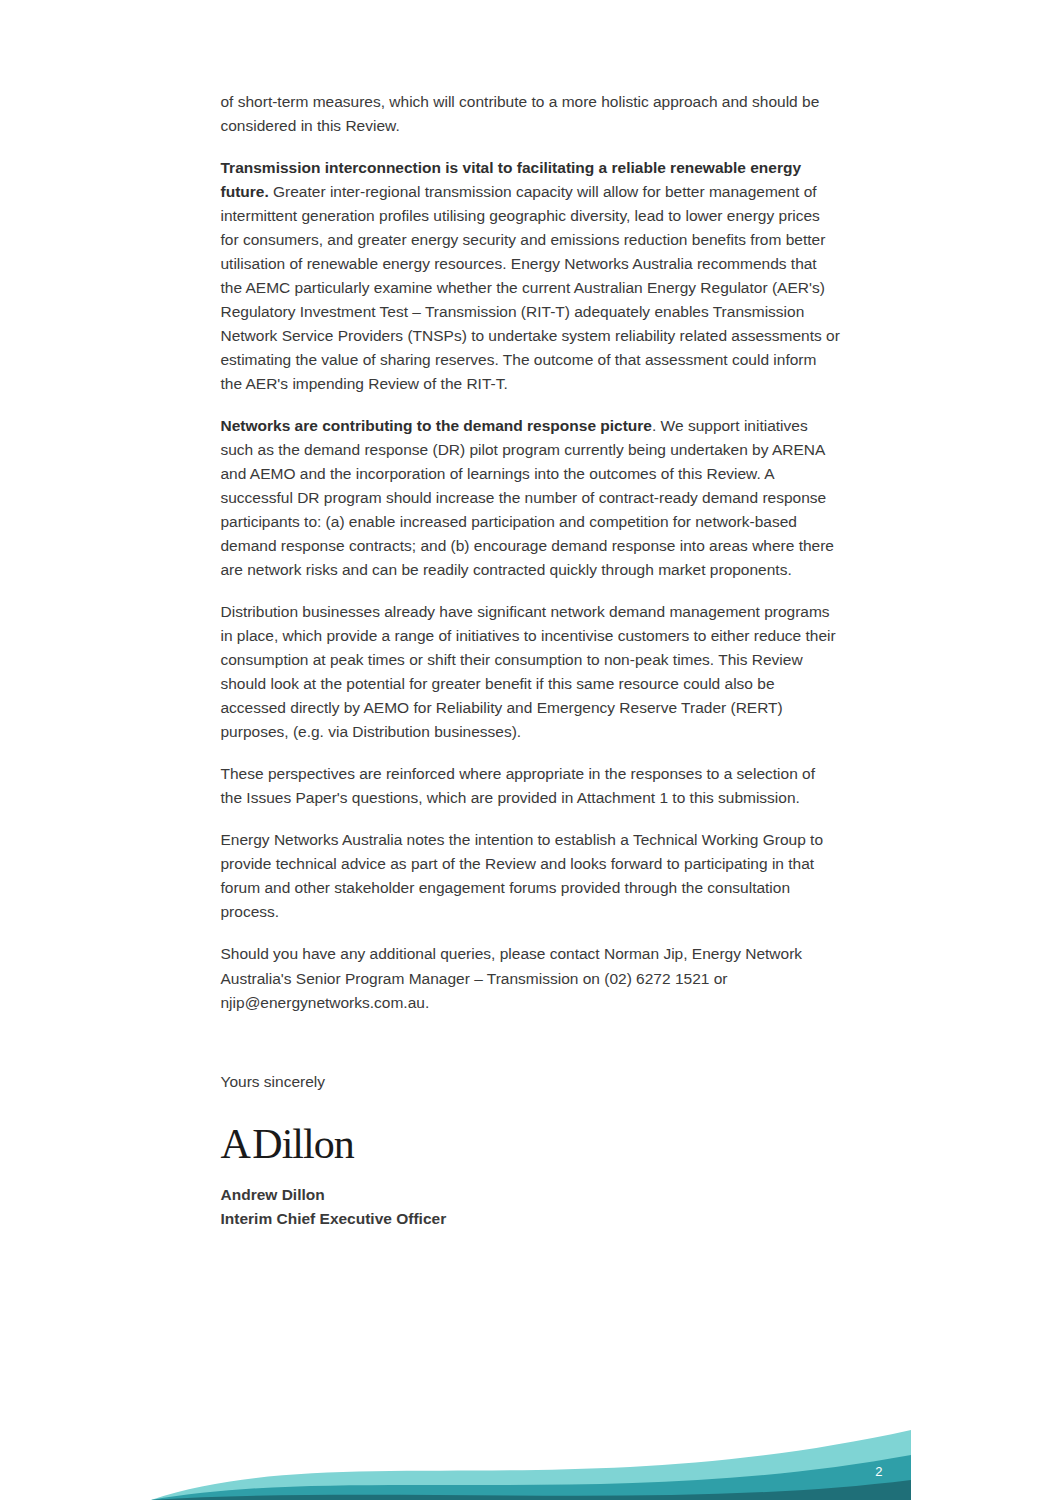of short-term measures, which will contribute to a more holistic approach and should be considered in this Review.
Transmission interconnection is vital to facilitating a reliable renewable energy future. Greater inter-regional transmission capacity will allow for better management of intermittent generation profiles utilising geographic diversity, lead to lower energy prices for consumers, and greater energy security and emissions reduction benefits from better utilisation of renewable energy resources. Energy Networks Australia recommends that the AEMC particularly examine whether the current Australian Energy Regulator (AER's) Regulatory Investment Test – Transmission (RIT-T) adequately enables Transmission Network Service Providers (TNSPs) to undertake system reliability related assessments or estimating the value of sharing reserves. The outcome of that assessment could inform the AER's impending Review of the RIT-T.
Networks are contributing to the demand response picture. We support initiatives such as the demand response (DR) pilot program currently being undertaken by ARENA and AEMO and the incorporation of learnings into the outcomes of this Review. A successful DR program should increase the number of contract-ready demand response participants to: (a) enable increased participation and competition for network-based demand response contracts; and (b) encourage demand response into areas where there are network risks and can be readily contracted quickly through market proponents.
Distribution businesses already have significant network demand management programs in place, which provide a range of initiatives to incentivise customers to either reduce their consumption at peak times or shift their consumption to non-peak times. This Review should look at the potential for greater benefit if this same resource could also be accessed directly by AEMO for Reliability and Emergency Reserve Trader (RERT) purposes, (e.g. via Distribution businesses).
These perspectives are reinforced where appropriate in the responses to a selection of the Issues Paper's questions, which are provided in Attachment 1 to this submission.
Energy Networks Australia notes the intention to establish a Technical Working Group to provide technical advice as part of the Review and looks forward to participating in that forum and other stakeholder engagement forums provided through the consultation process.
Should you have any additional queries, please contact Norman Jip, Energy Network Australia's Senior Program Manager – Transmission on (02) 6272 1521 or njip@energynetworks.com.au.
Yours sincerely
A Dillon
Andrew Dillon
Interim Chief Executive Officer
2